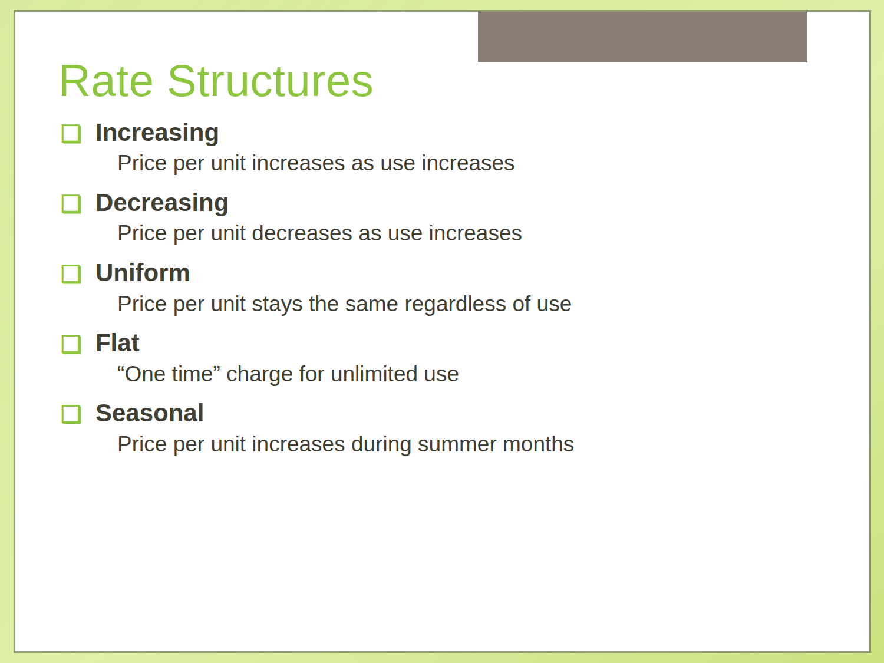Rate Structures
❑Increasing
Price per unit increases as use increases
❑Decreasing
Price per unit decreases as use increases
❑Uniform
Price per unit stays the same regardless of use
❑Flat
“One time” charge for unlimited use
❑Seasonal
Price per unit increases during summer months